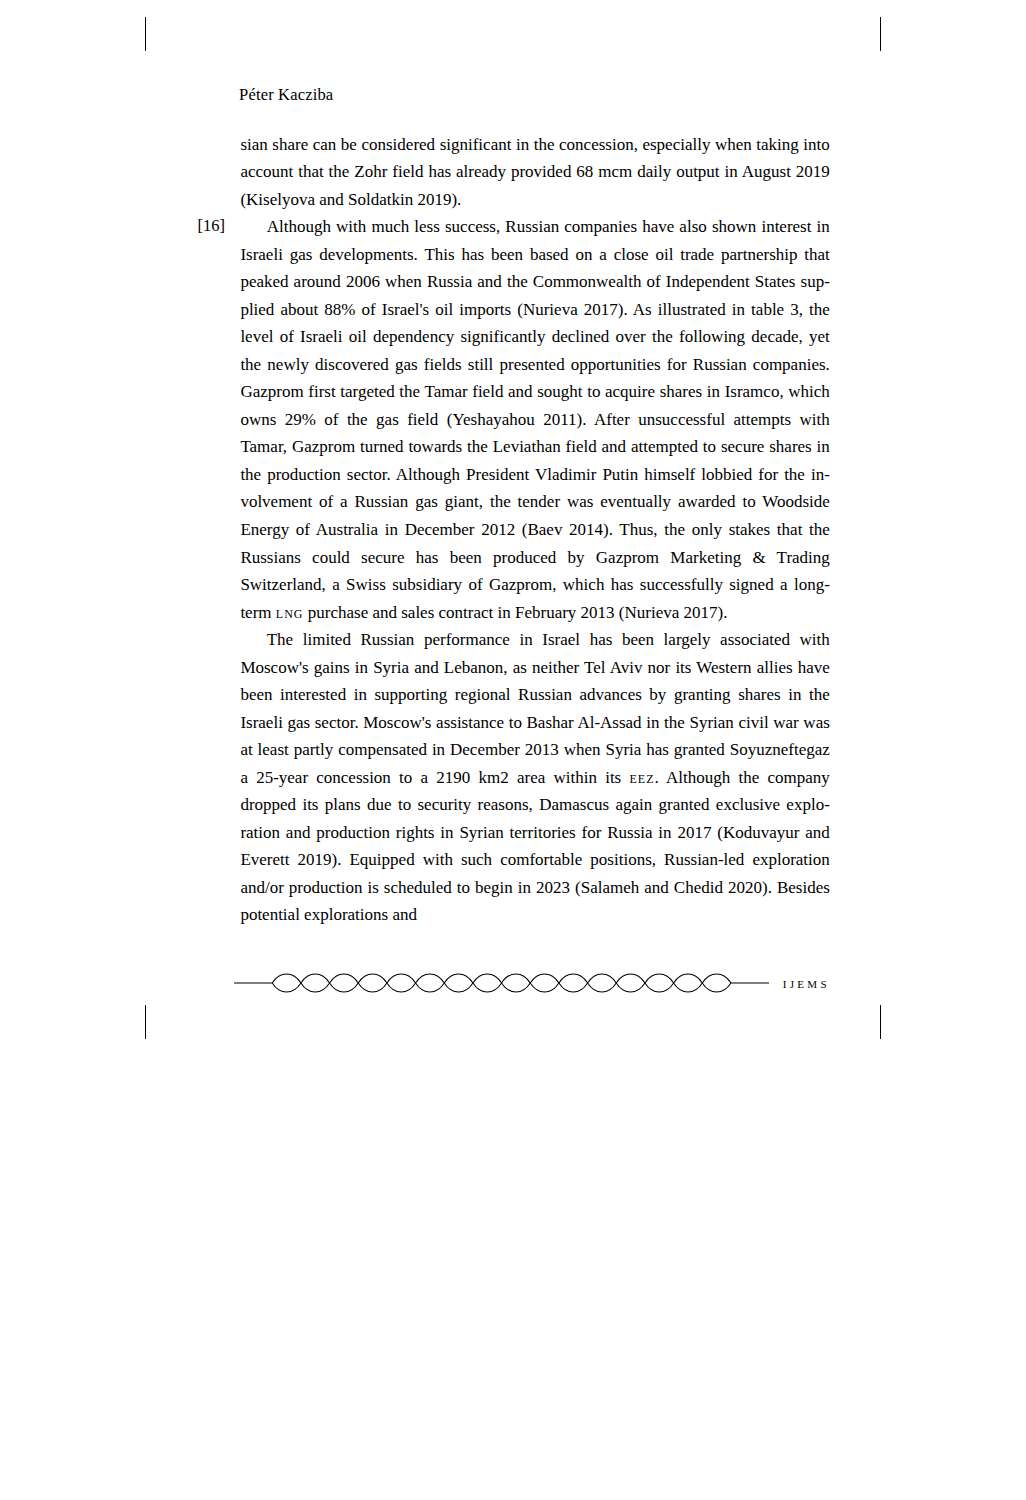Péter Kacziba
sian share can be considered significant in the concession, especially when taking into account that the Zohr field has already provided 68 mcm daily output in August 2019 (Kiselyova and Soldatkin 2019).
[16] Although with much less success, Russian companies have also shown interest in Israeli gas developments. This has been based on a close oil trade partnership that peaked around 2006 when Russia and the Commonwealth of Independent States supplied about 88% of Israel's oil imports (Nurieva 2017). As illustrated in table 3, the level of Israeli oil dependency significantly declined over the following decade, yet the newly discovered gas fields still presented opportunities for Russian companies. Gazprom first targeted the Tamar field and sought to acquire shares in Isramco, which owns 29% of the gas field (Yeshayahou 2011). After unsuccessful attempts with Tamar, Gazprom turned towards the Leviathan field and attempted to secure shares in the production sector. Although President Vladimir Putin himself lobbied for the involvement of a Russian gas giant, the tender was eventually awarded to Woodside Energy of Australia in December 2012 (Baev 2014). Thus, the only stakes that the Russians could secure has been produced by Gazprom Marketing & Trading Switzerland, a Swiss subsidiary of Gazprom, which has successfully signed a long-term lng purchase and sales contract in February 2013 (Nurieva 2017).
The limited Russian performance in Israel has been largely associated with Moscow's gains in Syria and Lebanon, as neither Tel Aviv nor its Western allies have been interested in supporting regional Russian advances by granting shares in the Israeli gas sector. Moscow's assistance to Bashar Al-Assad in the Syrian civil war was at least partly compensated in December 2013 when Syria has granted Soyuzneftegaz a 25-year concession to a 2190 km2 area within its eez. Although the company dropped its plans due to security reasons, Damascus again granted exclusive exploration and production rights in Syrian territories for Russia in 2017 (Koduvayur and Everett 2019). Equipped with such comfortable positions, Russian-led exploration and/or production is scheduled to begin in 2023 (Salameh and Chedid 2020). Besides potential explorations and
ijems